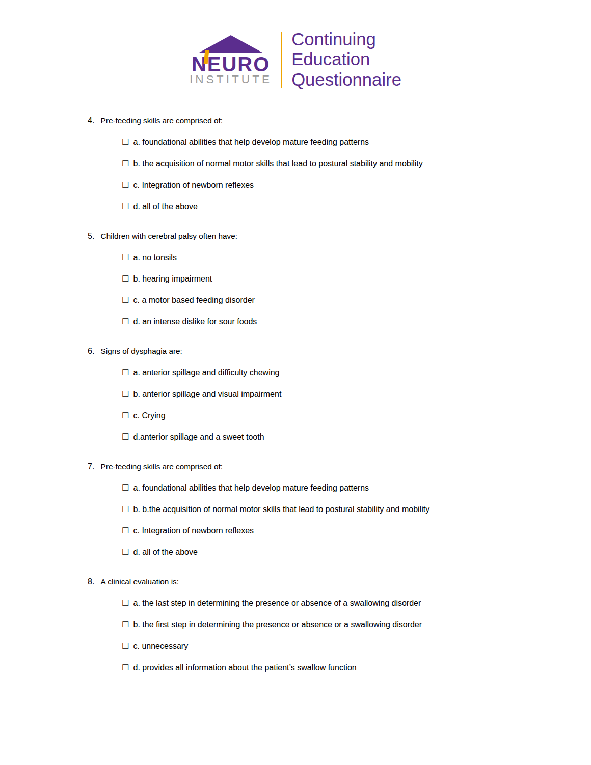NEUROINSTITUTE
Continuing
Education
Questionnaire
4. Pre-feeding skills are comprised of:
☐a. foundational abilities that help develop mature feeding patterns
☐b. the acquisition of normal motor skills that lead to postural stability and mobility
☐c. Integration of newborn reflexes
☐d. all of the above
5. Children with cerebral palsy often have:
☐a. no tonsils
☐b. hearing impairment
☐c. a motor based feeding disorder
☐d. an intense dislike for sour foods
6. Signs of dysphagia are:
☐a. anterior spillage and difficulty chewing
☐b. anterior spillage and visual impairment
☐c. Crying
☐d.anterior spillage and a sweet tooth
7. Pre-feeding skills are comprised of:
☐a. foundational abilities that help develop mature feeding patterns
☐b. b.the acquisition of normal motor skills that lead to postural stability and mobility
☐c. Integration of newborn reflexes
☐d. all of the above
8. A clinical evaluation is:
☐a. the last step in determining the presence or absence of a swallowing disorder
☐b. the first step in determining the presence or absence or a swallowing disorder
☐c. unnecessary
☐d. provides all information about the patient’s swallow function